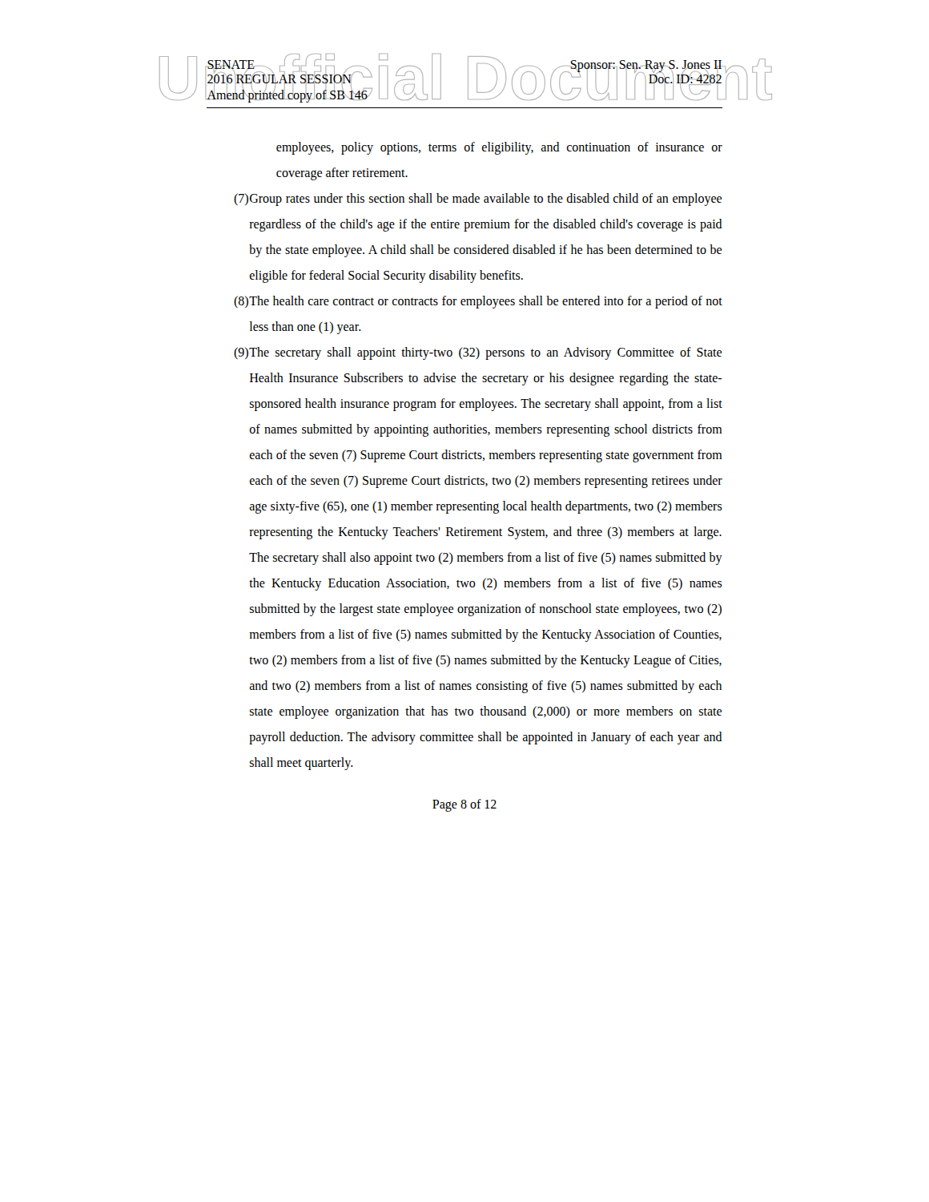Unofficial Document
SENATE
Sponsor: Sen. Ray S. Jones II
2016 REGULAR SESSION
Doc. ID: 4282
Amend printed copy of SB 146
employees, policy options, terms of eligibility, and continuation of insurance or coverage after retirement.
(7)
Group rates under this section shall be made available to the disabled child of an employee regardless of the child's age if the entire premium for the disabled child's coverage is paid by the state employee. A child shall be considered disabled if he has been determined to be eligible for federal Social Security disability benefits.
(8)
The health care contract or contracts for employees shall be entered into for a period of not less than one (1) year.
(9)
The secretary shall appoint thirty-two (32) persons to an Advisory Committee of State Health Insurance Subscribers to advise the secretary or his designee regarding the state-sponsored health insurance program for employees. The secretary shall appoint, from a list of names submitted by appointing authorities, members representing school districts from each of the seven (7) Supreme Court districts, members representing state government from each of the seven (7) Supreme Court districts, two (2) members representing retirees under age sixty-five (65), one (1) member representing local health departments, two (2) members representing the Kentucky Teachers' Retirement System, and three (3) members at large. The secretary shall also appoint two (2) members from a list of five (5) names submitted by the Kentucky Education Association, two (2) members from a list of five (5) names submitted by the largest state employee organization of nonschool state employees, two (2) members from a list of five (5) names submitted by the Kentucky Association of Counties, two (2) members from a list of five (5) names submitted by the Kentucky League of Cities, and two (2) members from a list of names consisting of five (5) names submitted by each state employee organization that has two thousand (2,000) or more members on state payroll deduction. The advisory committee shall be appointed in January of each year and shall meet quarterly.
Page 8 of 12